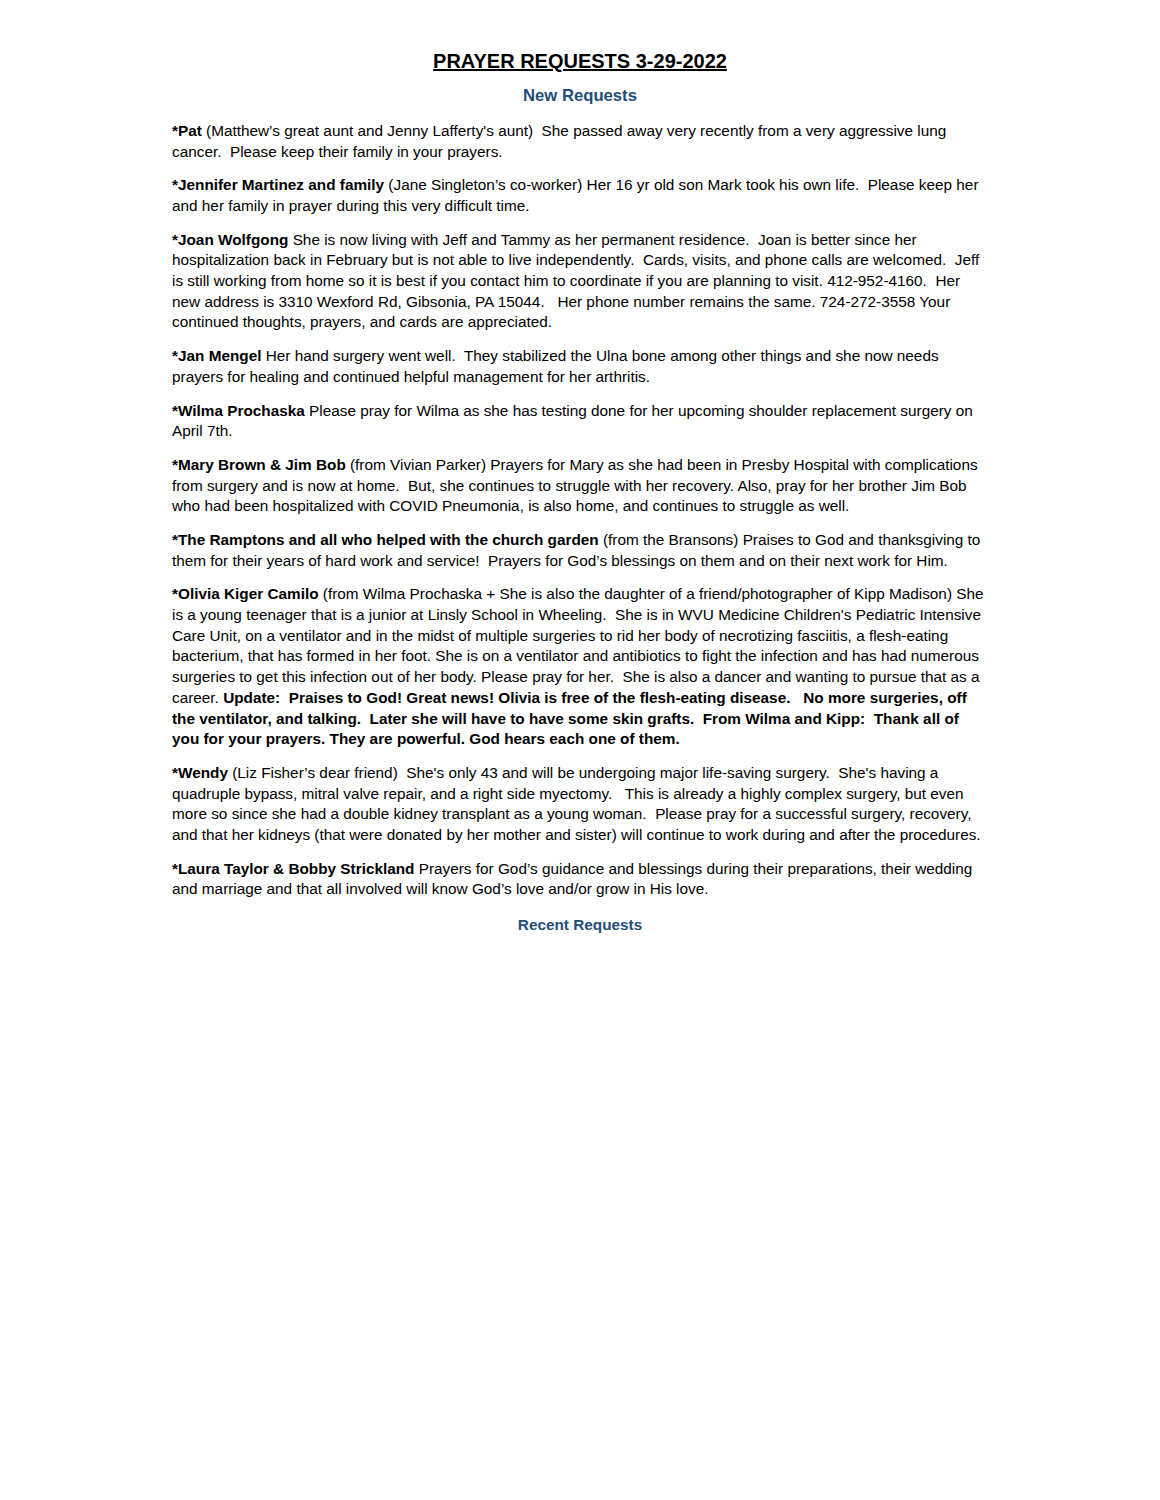PRAYER REQUESTS 3-29-2022
New Requests
*Pat (Matthew’s great aunt and Jenny Lafferty's aunt) She passed away very recently from a very aggressive lung cancer. Please keep their family in your prayers.
*Jennifer Martinez and family (Jane Singleton’s co-worker) Her 16 yr old son Mark took his own life. Please keep her and her family in prayer during this very difficult time.
*Joan Wolfgong She is now living with Jeff and Tammy as her permanent residence. Joan is better since her hospitalization back in February but is not able to live independently. Cards, visits, and phone calls are welcomed. Jeff is still working from home so it is best if you contact him to coordinate if you are planning to visit. 412-952-4160. Her new address is 3310 Wexford Rd, Gibsonia, PA 15044. Her phone number remains the same. 724-272-3558 Your continued thoughts, prayers, and cards are appreciated.
*Jan Mengel Her hand surgery went well. They stabilized the Ulna bone among other things and she now needs prayers for healing and continued helpful management for her arthritis.
*Wilma Prochaska Please pray for Wilma as she has testing done for her upcoming shoulder replacement surgery on April 7th.
*Mary Brown & Jim Bob (from Vivian Parker) Prayers for Mary as she had been in Presby Hospital with complications from surgery and is now at home. But, she continues to struggle with her recovery. Also, pray for her brother Jim Bob who had been hospitalized with COVID Pneumonia, is also home, and continues to struggle as well.
*The Ramptons and all who helped with the church garden (from the Bransons) Praises to God and thanksgiving to them for their years of hard work and service! Prayers for God’s blessings on them and on their next work for Him.
*Olivia Kiger Camilo (from Wilma Prochaska + She is also the daughter of a friend/photographer of Kipp Madison) She is a young teenager that is a junior at Linsly School in Wheeling. She is in WVU Medicine Children's Pediatric Intensive Care Unit, on a ventilator and in the midst of multiple surgeries to rid her body of necrotizing fasciitis, a flesh-eating bacterium, that has formed in her foot. She is on a ventilator and antibiotics to fight the infection and has had numerous surgeries to get this infection out of her body. Please pray for her. She is also a dancer and wanting to pursue that as a career. Update: Praises to God! Great news! Olivia is free of the flesh-eating disease. No more surgeries, off the ventilator, and talking. Later she will have to have some skin grafts. From Wilma and Kipp: Thank all of you for your prayers. They are powerful. God hears each one of them.
*Wendy (Liz Fisher’s dear friend) She's only 43 and will be undergoing major life-saving surgery. She's having a quadruple bypass, mitral valve repair, and a right side myectomy. This is already a highly complex surgery, but even more so since she had a double kidney transplant as a young woman. Please pray for a successful surgery, recovery, and that her kidneys (that were donated by her mother and sister) will continue to work during and after the procedures.
*Laura Taylor & Bobby Strickland Prayers for God’s guidance and blessings during their preparations, their wedding and marriage and that all involved will know God’s love and/or grow in His love.
Recent Requests